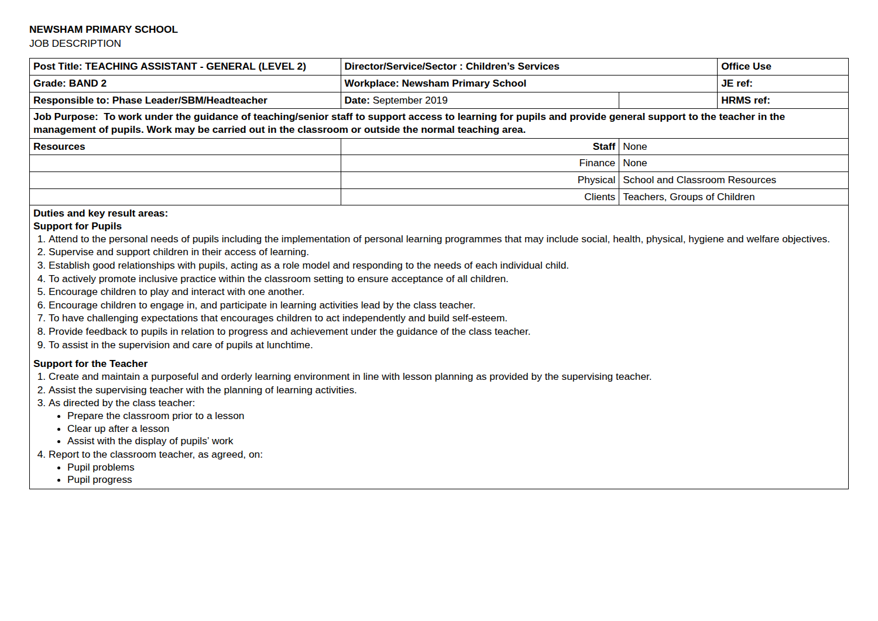NEWSHAM PRIMARY SCHOOL
JOB DESCRIPTION
| Post Title: TEACHING ASSISTANT - GENERAL (LEVEL 2) | Director/Service/Sector : Children’s Services | Office Use |
| Grade: BAND 2 | Workplace: Newsham Primary School | JE ref: |
| Responsible to: Phase Leader/SBM/Headteacher | Date: September 2019 | | HRMS ref: |
| Job Purpose: To work under the guidance of teaching/senior staff to support access to learning for pupils and provide general support to the teacher in the management of pupils. Work may be carried out in the classroom or outside the normal teaching area. |
| Resources | Staff | None |
| | Finance | None |
| | Physical | School and Classroom Resources |
| | Clients | Teachers, Groups of Children |
| Duties and key result areas: Support for Pupils Attend to the personal needs of pupils including the implementation of personal learning programmes that may include social, health, physical, hygiene and welfare objectives. Supervise and support children in their access of learning. Establish good relationships with pupils, acting as a role model and responding to the needs of each individual child. To actively promote inclusive practice within the classroom setting to ensure acceptance of all children. Encourage children to play and interact with one another. Encourage children to engage in, and participate in learning activities lead by the class teacher. To have challenging expectations that encourages children to act independently and build self-esteem. Provide feedback to pupils in relation to progress and achievement under the guidance of the class teacher. To assist in the supervision and care of pupils at lunchtime. Support for the Teacher Create and maintain a purposeful and orderly learning environment in line with lesson planning as provided by the supervising teacher. Assist the supervising teacher with the planning of learning activities. As directed by the class teacher: Prepare the classroom prior to a lesson Clear up after a lesson Assist with the display of pupils’ work Report to the classroom teacher, as agreed, on: Pupil problems Pupil progress |